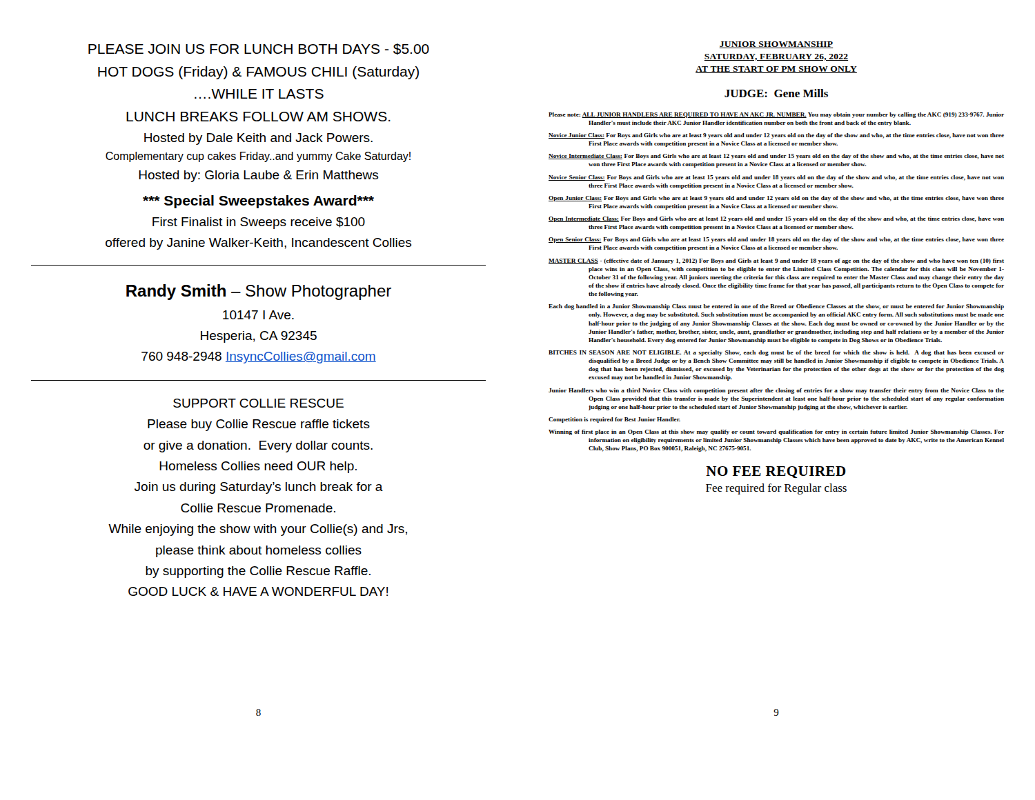PLEASE JOIN US FOR LUNCH BOTH DAYS - $5.00
HOT DOGS (Friday) & FAMOUS CHILI (Saturday)
….WHILE IT LASTS
LUNCH BREAKS FOLLOW AM SHOWS.
Hosted by Dale Keith and Jack Powers.
Complementary cup cakes Friday..and yummy Cake Saturday!
Hosted by: Gloria Laube & Erin Matthews
*** Special Sweepstakes Award***
First Finalist in Sweeps receive $100
offered by Janine Walker-Keith, Incandescent Collies
Randy Smith – Show Photographer
10147 I Ave.
Hesperia, CA 92345
760 948-2948 InsyncCollies@gmail.com
SUPPORT COLLIE RESCUE
Please buy Collie Rescue raffle tickets
or give a donation. Every dollar counts.
Homeless Collies need OUR help.
Join us during Saturday’s lunch break for a
Collie Rescue Promenade.
While enjoying the show with your Collie(s) and Jrs,
please think about homeless collies
by supporting the Collie Rescue Raffle.
GOOD LUCK & HAVE A WONDERFUL DAY!
8
JUNIOR SHOWMANSHIP
SATURDAY, FEBRUARY 26, 2022
AT THE START OF PM SHOW ONLY
JUDGE: Gene Mills
Please note: ALL JUNIOR HANDLERS ARE REQUIRED TO HAVE AN AKC JR. NUMBER. You may obtain your number by calling the AKC (919) 233-9767. Junior Handler's must include their AKC Junior Handler identification number on both the front and back of the entry blank.
Novice Junior Class: For Boys and Girls who are at least 9 years old and under 12 years old on the day of the show and who, at the time entries close, have not won three First Place awards with competition present in a Novice Class at a licensed or member show.
Novice Intermediate Class: For Boys and Girls who are at least 12 years old and under 15 years old on the day of the show and who, at the time entries close, have not won three First Place awards with competition present in a Novice Class at a licensed or member show.
Novice Senior Class: For Boys and Girls who are at least 15 years old and under 18 years old on the day of the show and who, at the time entries close, have not won three First Place awards with competition present in a Novice Class at a licensed or member show.
Open Junior Class: For Boys and Girls who are at least 9 years old and under 12 years old on the day of the show and who, at the time entries close, have won three First Place awards with competition present in a Novice Class at a licensed or member show.
Open Intermediate Class: For Boys and Girls who are at least 12 years old and under 15 years old on the day of the show and who, at the time entries close, have won three First Place awards with competition present in a Novice Class at a licensed or member show.
Open Senior Class: For Boys and Girls who are at least 15 years old and under 18 years old on the day of the show and who, at the time entries close, have won three First Place awards with competition present in a Novice Class at a licensed or member show.
MASTER CLASS - (effective date of January 1, 2012) For Boys and Girls at least 9 and under 18 years of age on the day of the show and who have won ten (10) first place wins in an Open Class, with competition to be eligible to enter the Limited Class Competition. The calendar for this class will be November 1-October 31 of the following year. All juniors meeting the criteria for this class are required to enter the Master Class and may change their entry the day of the show if entries have already closed. Once the eligibility time frame for that year has passed, all participants return to the Open Class to compete for the following year.
Each dog handled in a Junior Showmanship Class must be entered in one of the Breed or Obedience Classes at the show, or must be entered for Junior Showmanship only. However, a dog may be substituted. Such substitution must be accompanied by an official AKC entry form. All such substitutions must be made one half-hour prior to the judging of any Junior Showmanship Classes at the show. Each dog must be owned or co-owned by the Junior Handler or by the Junior Handler's father, mother, brother, sister, uncle, aunt, grandfather or grandmother, including step and half relations or by a member of the Junior Handler's household. Every dog entered for Junior Showmanship must be eligible to compete in Dog Shows or in Obedience Trials.
BITCHES IN SEASON ARE NOT ELIGIBLE. At a specialty Show, each dog must be of the breed for which the show is held. A dog that has been excused or disqualified by a Breed Judge or by a Bench Show Committee may still be handled in Junior Showmanship if eligible to compete in Obedience Trials. A dog that has been rejected, dismissed, or excused by the Veterinarian for the protection of the other dogs at the show or for the protection of the dog excused may not be handled in Junior Showmanship.
Junior Handlers who win a third Novice Class with competition present after the closing of entries for a show may transfer their entry from the Novice Class to the Open Class provided that this transfer is made by the Superintendent at least one half-hour prior to the scheduled start of any regular conformation judging or one half-hour prior to the scheduled start of Junior Showmanship judging at the show, whichever is earlier.
Competition is required for Best Junior Handler.
Winning of first place in an Open Class at this show may qualify or count toward qualification for entry in certain future limited Junior Showmanship Classes. For information on eligibility requirements or limited Junior Showmanship Classes which have been approved to date by AKC, write to the American Kennel Club, Show Plans, PO Box 900051, Raleigh, NC 27675-9051.
NO FEE REQUIRED
Fee required for Regular class
9